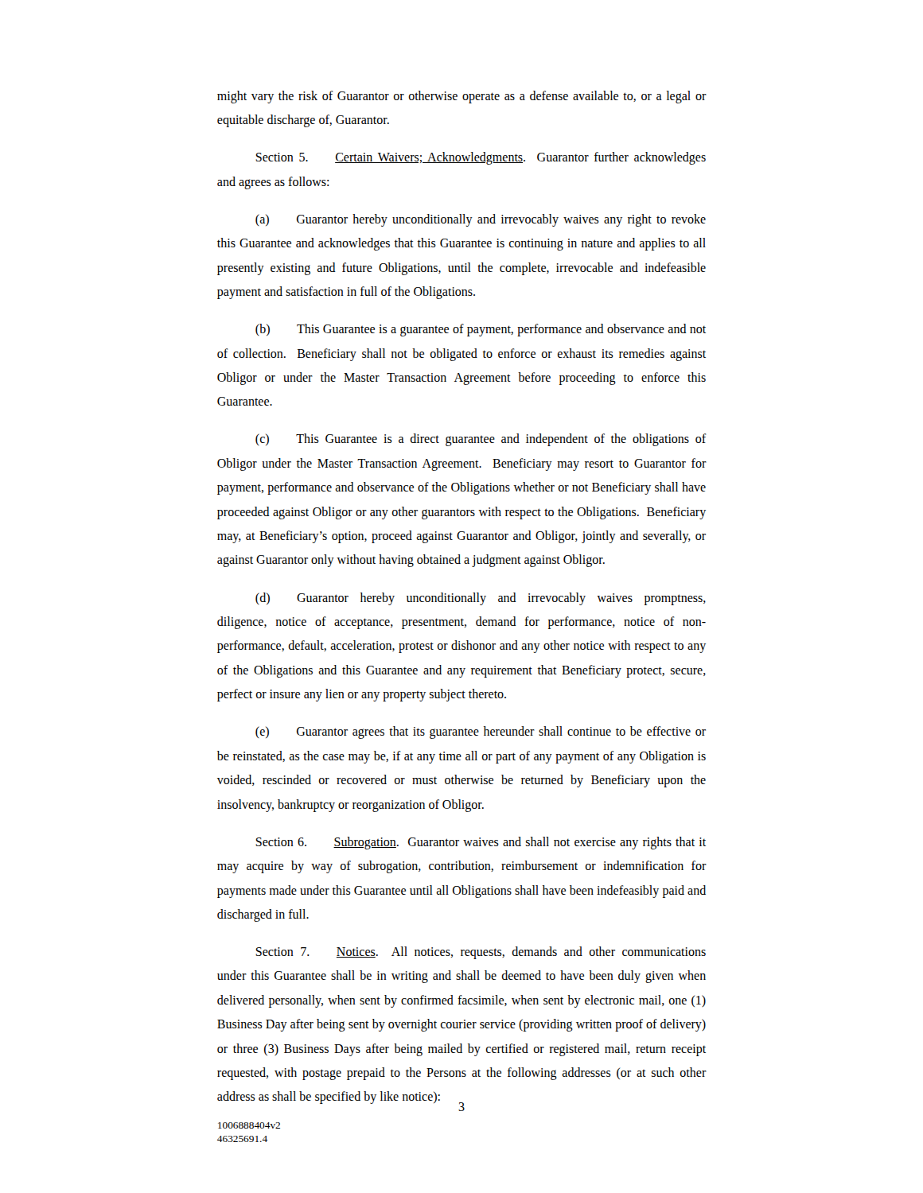might vary the risk of Guarantor or otherwise operate as a defense available to, or a legal or equitable discharge of, Guarantor.
Section 5. Certain Waivers; Acknowledgments. Guarantor further acknowledges and agrees as follows:
(a) Guarantor hereby unconditionally and irrevocably waives any right to revoke this Guarantee and acknowledges that this Guarantee is continuing in nature and applies to all presently existing and future Obligations, until the complete, irrevocable and indefeasible payment and satisfaction in full of the Obligations.
(b) This Guarantee is a guarantee of payment, performance and observance and not of collection. Beneficiary shall not be obligated to enforce or exhaust its remedies against Obligor or under the Master Transaction Agreement before proceeding to enforce this Guarantee.
(c) This Guarantee is a direct guarantee and independent of the obligations of Obligor under the Master Transaction Agreement. Beneficiary may resort to Guarantor for payment, performance and observance of the Obligations whether or not Beneficiary shall have proceeded against Obligor or any other guarantors with respect to the Obligations. Beneficiary may, at Beneficiary’s option, proceed against Guarantor and Obligor, jointly and severally, or against Guarantor only without having obtained a judgment against Obligor.
(d) Guarantor hereby unconditionally and irrevocably waives promptness, diligence, notice of acceptance, presentment, demand for performance, notice of non-performance, default, acceleration, protest or dishonor and any other notice with respect to any of the Obligations and this Guarantee and any requirement that Beneficiary protect, secure, perfect or insure any lien or any property subject thereto.
(e) Guarantor agrees that its guarantee hereunder shall continue to be effective or be reinstated, as the case may be, if at any time all or part of any payment of any Obligation is voided, rescinded or recovered or must otherwise be returned by Beneficiary upon the insolvency, bankruptcy or reorganization of Obligor.
Section 6. Subrogation. Guarantor waives and shall not exercise any rights that it may acquire by way of subrogation, contribution, reimbursement or indemnification for payments made under this Guarantee until all Obligations shall have been indefeasibly paid and discharged in full.
Section 7. Notices. All notices, requests, demands and other communications under this Guarantee shall be in writing and shall be deemed to have been duly given when delivered personally, when sent by confirmed facsimile, when sent by electronic mail, one (1) Business Day after being sent by overnight courier service (providing written proof of delivery) or three (3) Business Days after being mailed by certified or registered mail, return receipt requested, with postage prepaid to the Persons at the following addresses (or at such other address as shall be specified by like notice):
3
1006888404v2
46325691.4